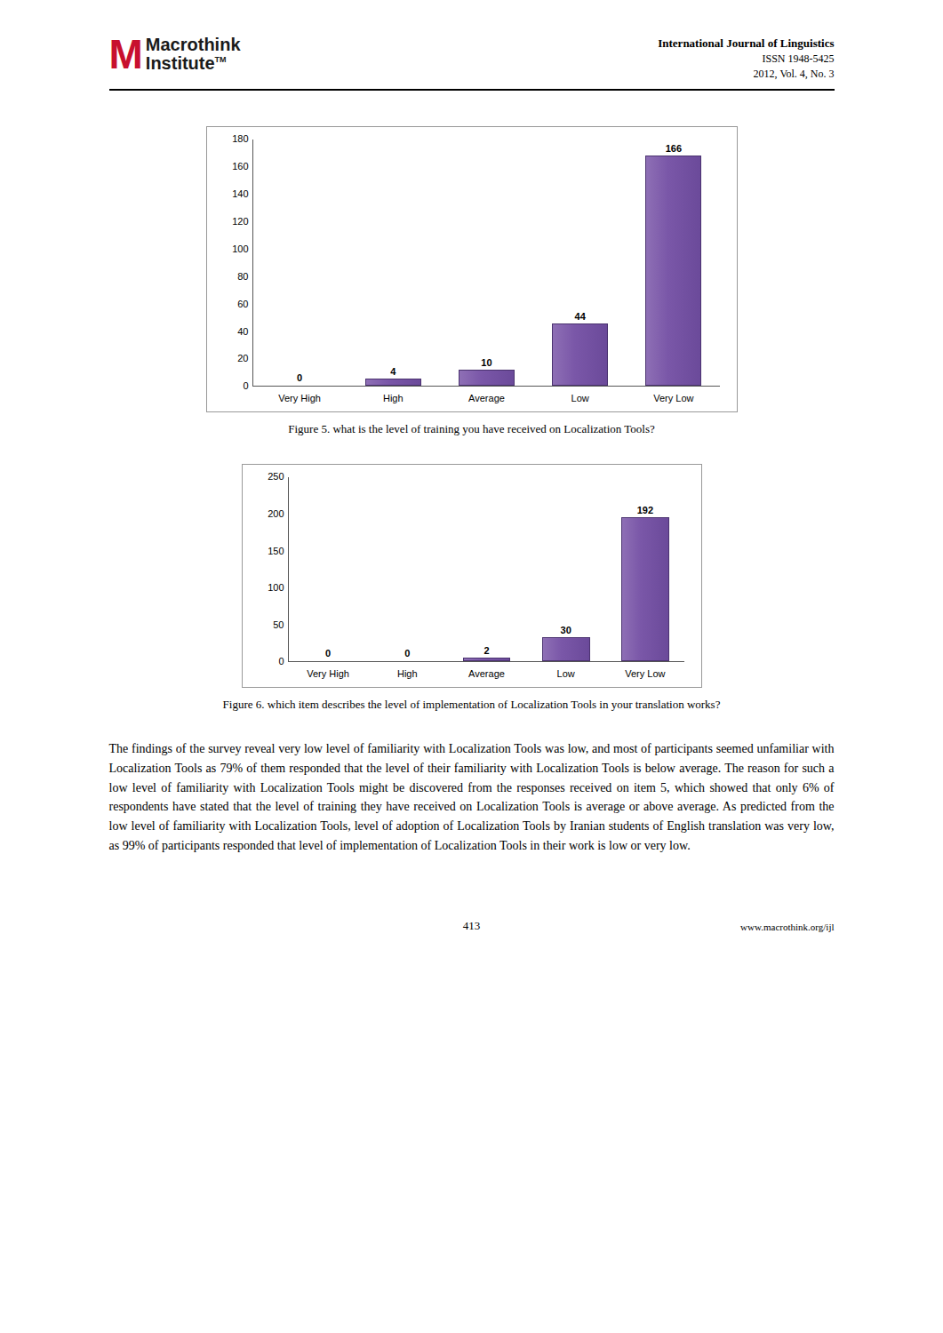M
Macrothink
InstituteTM
International Journal of Linguistics
ISSN 1948-5425
2012, Vol. 4, No. 3
180 160 140 120 100 80 60 40 20 0
0
4
10
44
166
Very High
High
Average
Low
Very Low
Figure 5. what is the level of training you have received on Localization Tools?
250 200 150 100 50 0
0
0
2
30
192
Very High
High
Average
Low
Very Low
Figure 6. which item describes the level of implementation of Localization Tools in your translation works?
The findings of the survey reveal very low level of familiarity with Localization Tools was low, and most of participants seemed unfamiliar with Localization Tools as 79% of them responded that the level of their familiarity with Localization Tools is below average. The reason for such a low level of familiarity with Localization Tools might be discovered from the responses received on item 5, which showed that only 6% of respondents have stated that the level of training they have received on Localization Tools is average or above average. As predicted from the low level of familiarity with Localization Tools, level of adoption of Localization Tools by Iranian students of English translation was very low, as 99% of participants responded that level of implementation of Localization Tools in their work is low or very low.
413 www.macrothink.org/ijl